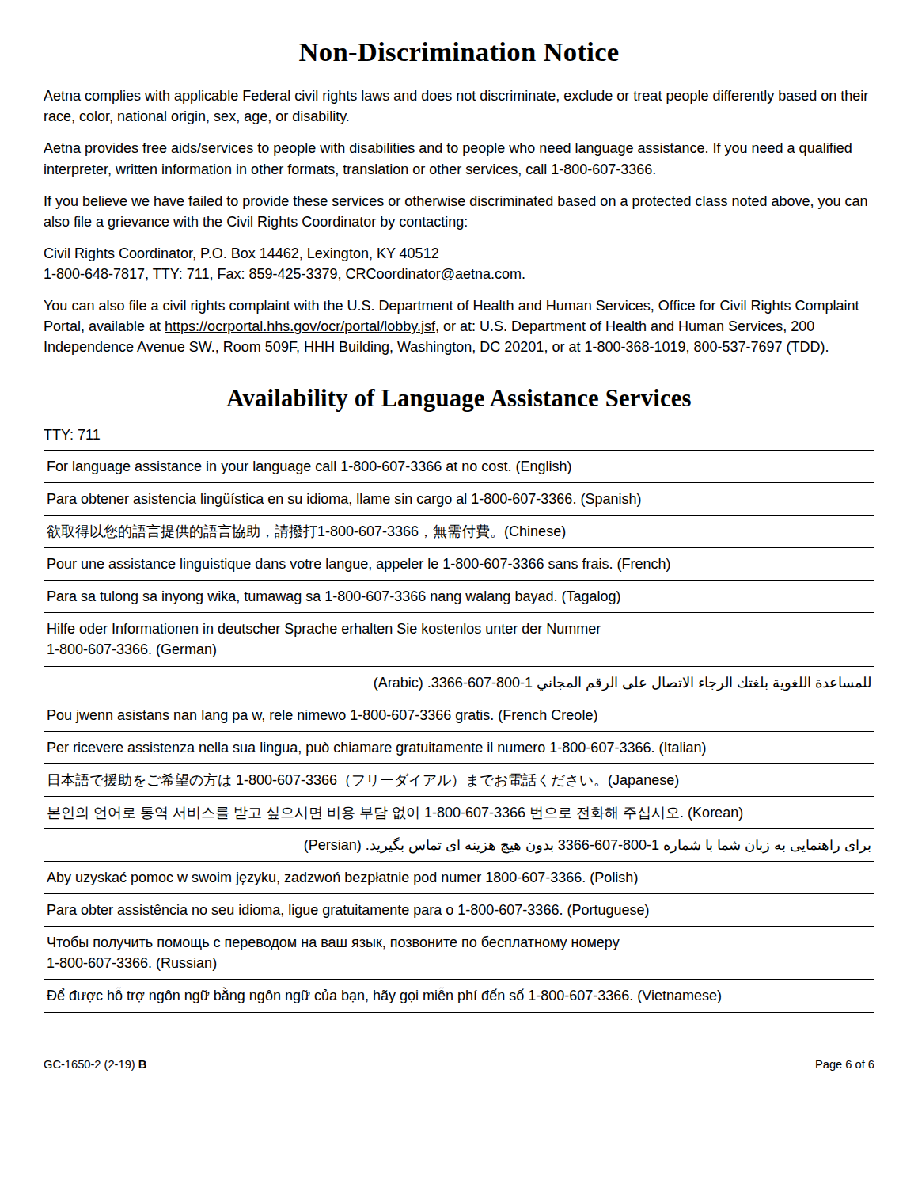Non-Discrimination Notice
Aetna complies with applicable Federal civil rights laws and does not discriminate, exclude or treat people differently based on their race, color, national origin, sex, age, or disability.
Aetna provides free aids/services to people with disabilities and to people who need language assistance. If you need a qualified interpreter, written information in other formats, translation or other services, call 1-800-607-3366.
If you believe we have failed to provide these services or otherwise discriminated based on a protected class noted above, you can also file a grievance with the Civil Rights Coordinator by contacting:
Civil Rights Coordinator, P.O. Box 14462, Lexington, KY 40512
1-800-648-7817, TTY: 711, Fax: 859-425-3379, CRCoordinator@aetna.com.
You can also file a civil rights complaint with the U.S. Department of Health and Human Services, Office for Civil Rights Complaint Portal, available at https://ocrportal.hhs.gov/ocr/portal/lobby.jsf, or at: U.S. Department of Health and Human Services, 200 Independence Avenue SW., Room 509F, HHH Building, Washington, DC 20201, or at 1-800-368-1019, 800-537-7697 (TDD).
Availability of Language Assistance Services
TTY: 711
| For language assistance in your language call 1-800-607-3366 at no cost. (English) |
| Para obtener asistencia lingüística en su idioma, llame sin cargo al 1-800-607-3366. (Spanish) |
| 欲取得以您的語言提供的語言協助，請撥打1-800-607-3366，無需付費。(Chinese) |
| Pour une assistance linguistique dans votre langue, appeler le 1-800-607-3366 sans frais. (French) |
| Para sa tulong sa inyong wika, tumawag sa 1-800-607-3366 nang walang bayad. (Tagalog) |
| Hilfe oder Informationen in deutscher Sprache erhalten Sie kostenlos unter der Nummer 1-800-607-3366. (German) |
| للمساعدة اللغوية بلغتك الرجاء الاتصال على الرقم المجاني 1-800-607-3366. (Arabic) |
| Pou jwenn asistans nan lang pa w, rele nimewo 1-800-607-3366 gratis. (French Creole) |
| Per ricevere assistenza nella sua lingua, può chiamare gratuitamente il numero 1-800-607-3366. (Italian) |
| 日本語で援助をご希望の方は 1-800-607-3366（フリーダイアル）までお電話ください。(Japanese) |
| 본인의 언어로 통역 서비스를 받고 싶으시면 비용 부담 없이 1-800-607-3366 번으로 전화해 주십시오. (Korean) |
| برای راهنمایی به زبان شما با شماره 1-800-607-3366 بدون هیچ هزینه ای تماس بگیرید. (Persian) |
| Aby uzyskać pomoc w swoim języku, zadzwoń bezpłatnie pod numer 1800-607-3366. (Polish) |
| Para obter assistência no seu idioma, ligue gratuitamente para o 1-800-607-3366. (Portuguese) |
| Чтобы получить помощь с переводом на ваш язык, позвоните по бесплатному номеру 1-800-607-3366. (Russian) |
| Để được hỗ trợ ngôn ngữ bằng ngôn ngữ của bạn, hãy gọi miễn phí đến số 1-800-607-3366. (Vietnamese) |
GC-1650-2 (2-19) B
Page 6 of 6